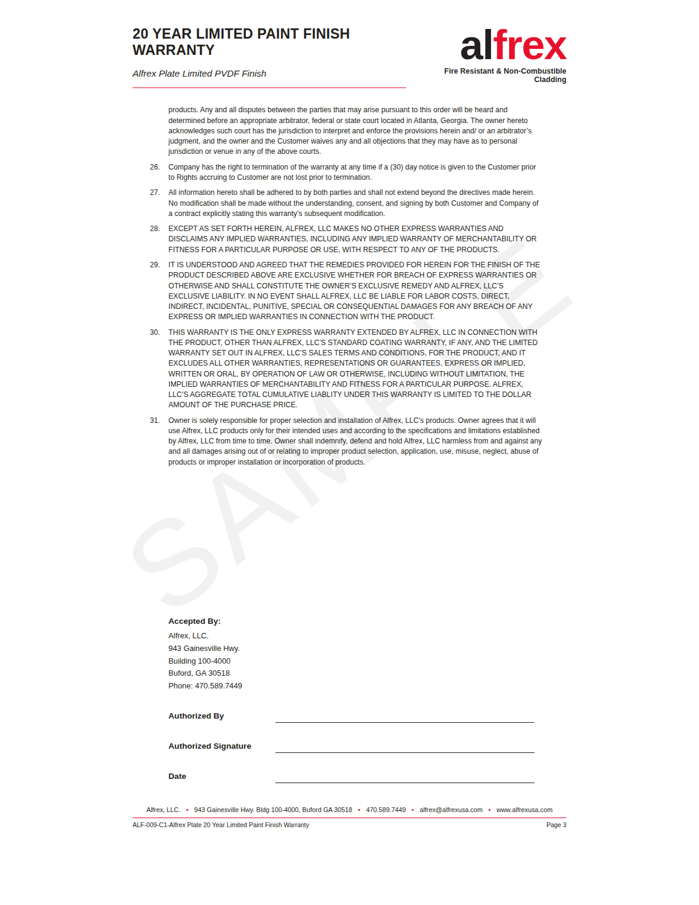SAMPLE
20 YEAR LIMITED PAINT FINISH WARRANTY
Alfrex Plate Limited PVDF Finish
al frex
Fire Resistant & Non-Combustible Cladding
products. Any and all disputes between the parties that may arise pursuant to this order will be heard and determined before an appropriate arbitrator, federal or state court located in Atlanta, Georgia. The owner hereto acknowledges such court has the jurisdiction to interpret and enforce the provisions herein and/ or an arbitrator’s judgment, and the owner and the Customer waives any and all objections that they may have as to personal jurisdiction or venue in any of the above courts.
26. Company has the right to termination of the warranty at any time if a (30) day notice is given to the Customer prior to Rights accruing to Customer are not lost prior to termination.
27. All information hereto shall be adhered to by both parties and shall not extend beyond the directives made herein. No modification shall be made without the understanding, consent, and signing by both Customer and Company of a contract explicitly stating this warranty’s subsequent modification.
28. Except as set forth herein, Alfrex, LLC makes no other express warranties and disclaims any implied warranties, including any implied warranty of merchantability or fitness for a particular purpose or use, with respect to any of the products.
29. It is understood and agreed that the remedies provided for herein for the finish of the product described above are exclusive whether for breach of express warranties or otherwise and shall constitute the owner’s exclusive remedy and Alfrex, LLC’s exclusive liability. In no event shall Alfrex, LLC be liable for labor costs, direct, indirect, incidental, punitive, special or consequential damages for any breach of any express or implied warranties in connection with the product.
30. This warranty is the only express warranty extended by Alfrex, LLC in connection with the product, other than Alfrex, LLC’s standard coating warranty, if any, and the limited warranty set out in Alfrex, LLC’s sales terms and conditions, for the product, and it excludes all other warranties, representations or guarantees, express or implied, written or oral, by operation of law or otherwise, including without limitation, the implied warranties of merchantability and fitness for a particular purpose. Alfrex, LLC’s aggregate total cumulative liablity under this warranty is limited to the dollar amount of the purchase price.
31. Owner is solely responsible for proper selection and installation of Alfrex, LLC’s products. Owner agrees that it will use Alfrex, LLC products only for their intended uses and according to the specifications and limitations established by Alfrex, LLC from time to time. Owner shall indemnify, defend and hold Alfrex, LLC harmless from and against any and all damages arising out of or relating to improper product selection, application, use, misuse, neglect, abuse of products or improper installation or incorporation of products.
Accepted By:
Alfrex, LLC.
943 Gainesville Hwy.
Building 100-4000
Buford, GA 30518
Phone: 470.589.7449
Authorized By
Authorized Signature
Date
Alfrex, LLC.•943 Gainesville Hwy. Bldg 100-4000, Buford GA 30518•470.589.7449•alfrex@alfrexusa.com•www.alfrexusa.com
ALF-009-C1-Alfrex Plate 20 Year Limited Paint Finish Warranty Page 3